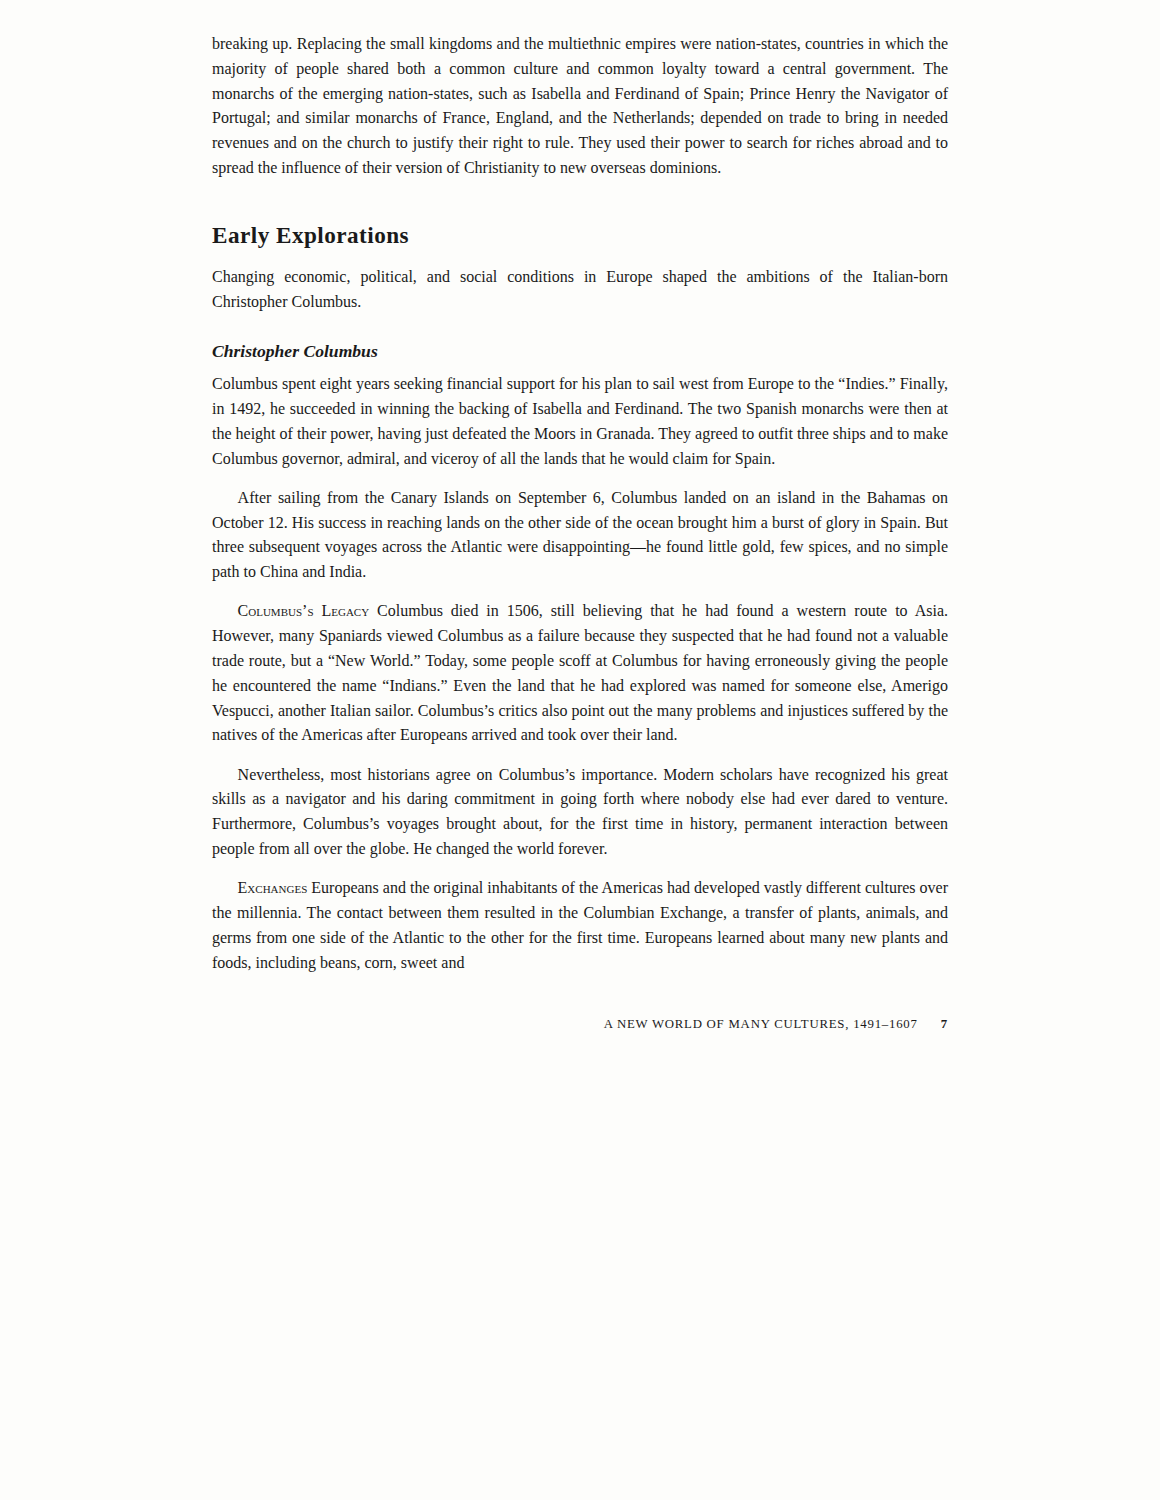breaking up. Replacing the small kingdoms and the multiethnic empires were nation-states, countries in which the majority of people shared both a common culture and common loyalty toward a central government. The monarchs of the emerging nation-states, such as Isabella and Ferdinand of Spain; Prince Henry the Navigator of Portugal; and similar monarchs of France, England, and the Netherlands; depended on trade to bring in needed revenues and on the church to justify their right to rule. They used their power to search for riches abroad and to spread the influence of their version of Christianity to new overseas dominions.
Early Explorations
Changing economic, political, and social conditions in Europe shaped the ambitions of the Italian-born Christopher Columbus.
Christopher Columbus
Columbus spent eight years seeking financial support for his plan to sail west from Europe to the “Indies.” Finally, in 1492, he succeeded in winning the backing of Isabella and Ferdinand. The two Spanish monarchs were then at the height of their power, having just defeated the Moors in Granada. They agreed to outfit three ships and to make Columbus governor, admiral, and viceroy of all the lands that he would claim for Spain.
After sailing from the Canary Islands on September 6, Columbus landed on an island in the Bahamas on October 12. His success in reaching lands on the other side of the ocean brought him a burst of glory in Spain. But three subsequent voyages across the Atlantic were disappointing—he found little gold, few spices, and no simple path to China and India.
Columbus’s Legacy Columbus died in 1506, still believing that he had found a western route to Asia. However, many Spaniards viewed Columbus as a failure because they suspected that he had found not a valuable trade route, but a “New World.” Today, some people scoff at Columbus for having erroneously giving the people he encountered the name “Indians.” Even the land that he had explored was named for someone else, Amerigo Vespucci, another Italian sailor. Columbus’s critics also point out the many problems and injustices suffered by the natives of the Americas after Europeans arrived and took over their land.
Nevertheless, most historians agree on Columbus’s importance. Modern scholars have recognized his great skills as a navigator and his daring commitment in going forth where nobody else had ever dared to venture. Furthermore, Columbus’s voyages brought about, for the first time in history, permanent interaction between people from all over the globe. He changed the world forever.
Exchanges Europeans and the original inhabitants of the Americas had developed vastly different cultures over the millennia. The contact between them resulted in the Columbian Exchange, a transfer of plants, animals, and germs from one side of the Atlantic to the other for the first time. Europeans learned about many new plants and foods, including beans, corn, sweet and
A NEW WORLD OF MANY CULTURES, 1491–1607 7